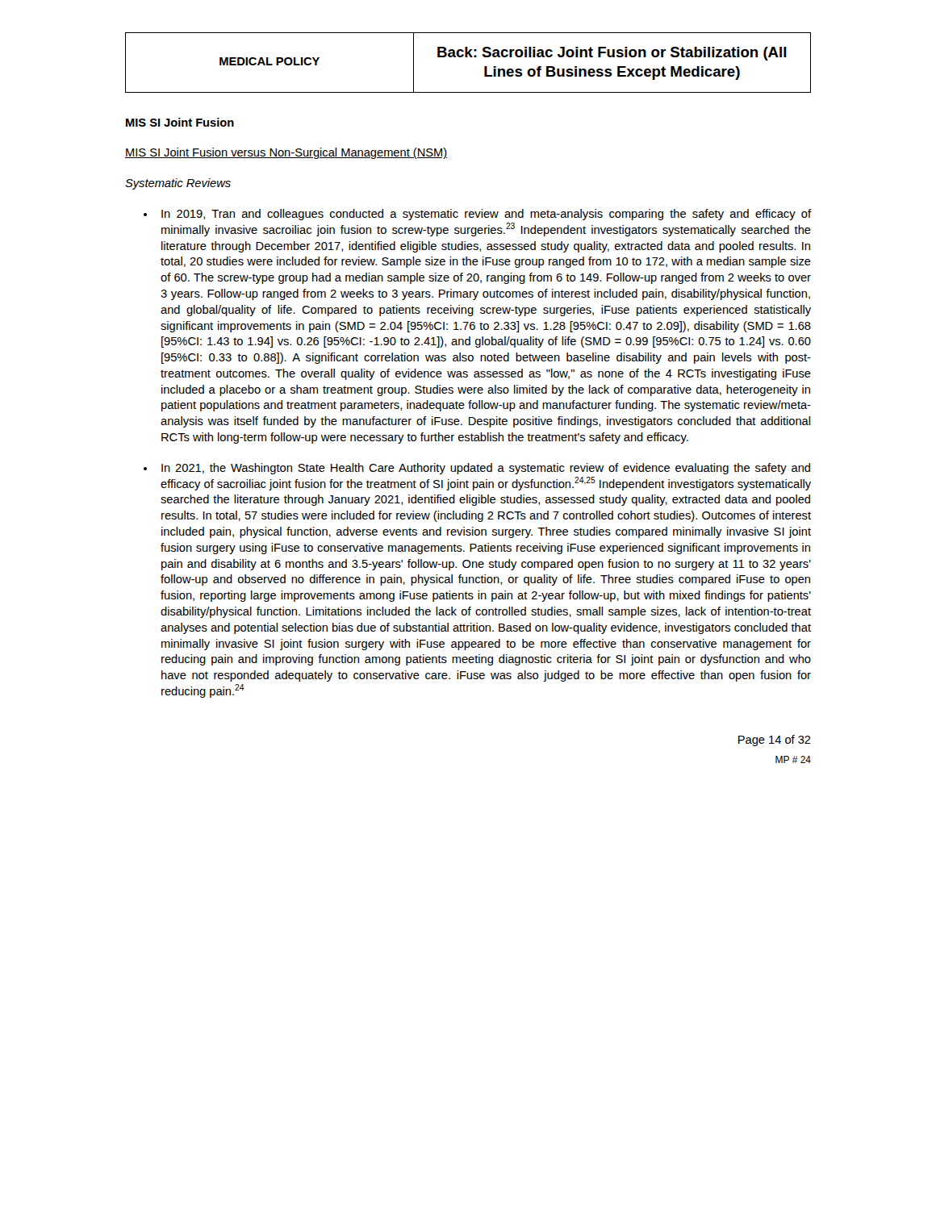| MEDICAL POLICY | Back: Sacroiliac Joint Fusion or Stabilization (All Lines of Business Except Medicare) |
MIS SI Joint Fusion
MIS SI Joint Fusion versus Non-Surgical Management (NSM)
Systematic Reviews
In 2019, Tran and colleagues conducted a systematic review and meta-analysis comparing the safety and efficacy of minimally invasive sacroiliac join fusion to screw-type surgeries.23 Independent investigators systematically searched the literature through December 2017, identified eligible studies, assessed study quality, extracted data and pooled results. In total, 20 studies were included for review. Sample size in the iFuse group ranged from 10 to 172, with a median sample size of 60. The screw-type group had a median sample size of 20, ranging from 6 to 149. Follow-up ranged from 2 weeks to over 3 years. Follow-up ranged from 2 weeks to 3 years. Primary outcomes of interest included pain, disability/physical function, and global/quality of life. Compared to patients receiving screw-type surgeries, iFuse patients experienced statistically significant improvements in pain (SMD = 2.04 [95%CI: 1.76 to 2.33] vs. 1.28 [95%CI: 0.47 to 2.09]), disability (SMD = 1.68 [95%CI: 1.43 to 1.94] vs. 0.26 [95%CI: -1.90 to 2.41]), and global/quality of life (SMD = 0.99 [95%CI: 0.75 to 1.24] vs. 0.60 [95%CI: 0.33 to 0.88]). A significant correlation was also noted between baseline disability and pain levels with post-treatment outcomes. The overall quality of evidence was assessed as "low," as none of the 4 RCTs investigating iFuse included a placebo or a sham treatment group. Studies were also limited by the lack of comparative data, heterogeneity in patient populations and treatment parameters, inadequate follow-up and manufacturer funding. The systematic review/meta-analysis was itself funded by the manufacturer of iFuse. Despite positive findings, investigators concluded that additional RCTs with long-term follow-up were necessary to further establish the treatment's safety and efficacy.
In 2021, the Washington State Health Care Authority updated a systematic review of evidence evaluating the safety and efficacy of sacroiliac joint fusion for the treatment of SI joint pain or dysfunction.24,25 Independent investigators systematically searched the literature through January 2021, identified eligible studies, assessed study quality, extracted data and pooled results. In total, 57 studies were included for review (including 2 RCTs and 7 controlled cohort studies). Outcomes of interest included pain, physical function, adverse events and revision surgery. Three studies compared minimally invasive SI joint fusion surgery using iFuse to conservative managements. Patients receiving iFuse experienced significant improvements in pain and disability at 6 months and 3.5-years' follow-up. One study compared open fusion to no surgery at 11 to 32 years' follow-up and observed no difference in pain, physical function, or quality of life. Three studies compared iFuse to open fusion, reporting large improvements among iFuse patients in pain at 2-year follow-up, but with mixed findings for patients' disability/physical function. Limitations included the lack of controlled studies, small sample sizes, lack of intention-to-treat analyses and potential selection bias due of substantial attrition. Based on low-quality evidence, investigators concluded that minimally invasive SI joint fusion surgery with iFuse appeared to be more effective than conservative management for reducing pain and improving function among patients meeting diagnostic criteria for SI joint pain or dysfunction and who have not responded adequately to conservative care. iFuse was also judged to be more effective than open fusion for reducing pain.24
Page 14 of 32
MP # 24